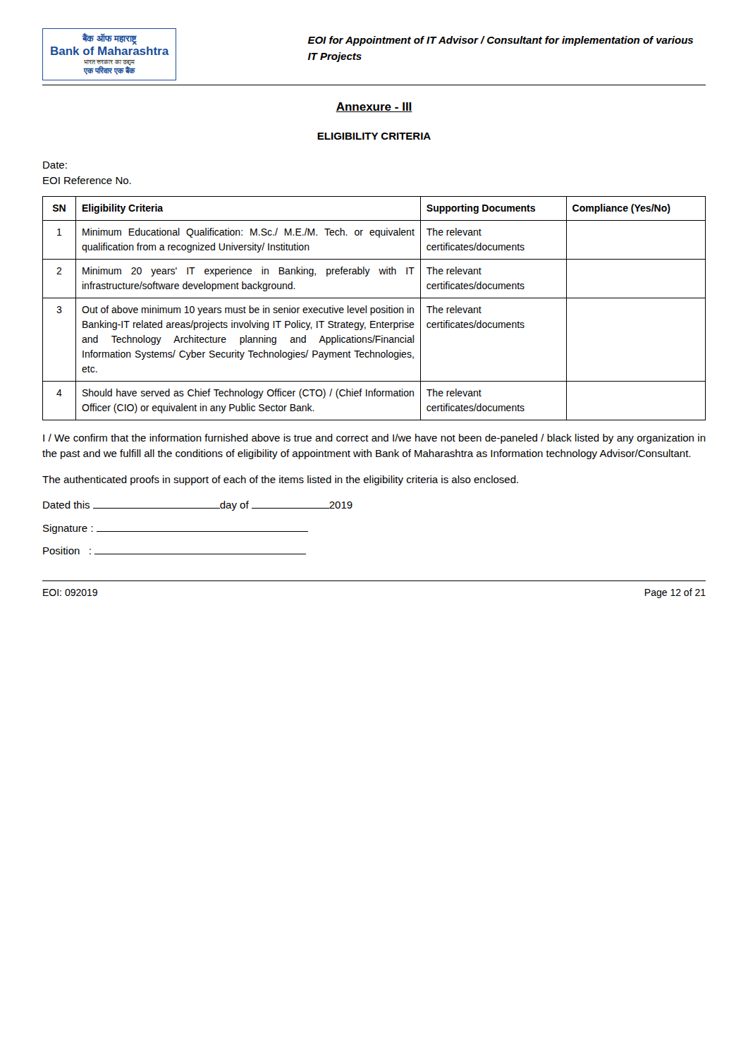बैंक ऑफ महाराष्ट्र
Bank of Maharashtra
भारत सरकार का उद्यम
एक परिवार एक बैंक
EOI for Appointment of IT Advisor / Consultant for implementation of various IT Projects
Annexure - III
ELIGIBILITY CRITERIA
Date:
EOI Reference No.
| SN | Eligibility Criteria | Supporting Documents | Compliance (Yes/No) |
| --- | --- | --- | --- |
| 1 | Minimum Educational Qualification: M.Sc./ M.E./M. Tech. or equivalent qualification from a recognized University/ Institution | The relevant certificates/documents | |
| 2 | Minimum 20 years' IT experience in Banking, preferably with IT infrastructure/software development background. | The relevant certificates/documents | |
| 3 | Out of above minimum 10 years must be in senior executive level position in Banking-IT related areas/projects involving IT Policy, IT Strategy, Enterprise and Technology Architecture planning and Applications/Financial Information Systems/ Cyber Security Technologies/ Payment Technologies, etc. | The relevant certificates/documents | |
| 4 | Should have served as Chief Technology Officer (CTO) / (Chief Information Officer (CIO) or equivalent in any Public Sector Bank. | The relevant certificates/documents | |
I / We confirm that the information furnished above is true and correct and I/we have not been de-paneled / black listed by any organization in the past and we fulfill all the conditions of eligibility of appointment with Bank of Maharashtra as Information technology Advisor/Consultant.
The authenticated proofs in support of each of the items listed in the eligibility criteria is also enclosed.
Dated this day of 2019
Signature :
Position :
EOI: 092019 Page 12 of 21